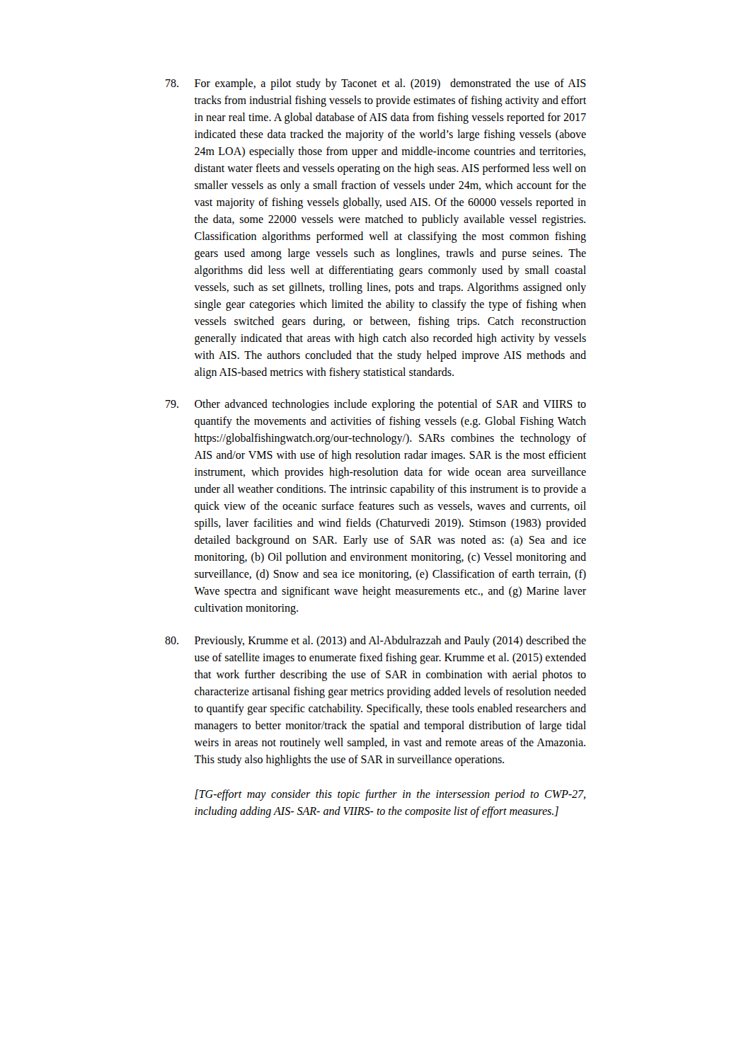78. For example, a pilot study by Taconet et al. (2019) demonstrated the use of AIS tracks from industrial fishing vessels to provide estimates of fishing activity and effort in near real time. A global database of AIS data from fishing vessels reported for 2017 indicated these data tracked the majority of the world’s large fishing vessels (above 24m LOA) especially those from upper and middle-income countries and territories, distant water fleets and vessels operating on the high seas. AIS performed less well on smaller vessels as only a small fraction of vessels under 24m, which account for the vast majority of fishing vessels globally, used AIS. Of the 60000 vessels reported in the data, some 22000 vessels were matched to publicly available vessel registries. Classification algorithms performed well at classifying the most common fishing gears used among large vessels such as longlines, trawls and purse seines. The algorithms did less well at differentiating gears commonly used by small coastal vessels, such as set gillnets, trolling lines, pots and traps. Algorithms assigned only single gear categories which limited the ability to classify the type of fishing when vessels switched gears during, or between, fishing trips. Catch reconstruction generally indicated that areas with high catch also recorded high activity by vessels with AIS. The authors concluded that the study helped improve AIS methods and align AIS-based metrics with fishery statistical standards.
79. Other advanced technologies include exploring the potential of SAR and VIIRS to quantify the movements and activities of fishing vessels (e.g. Global Fishing Watch https://globalfishingwatch.org/our-technology/). SARs combines the technology of AIS and/or VMS with use of high resolution radar images. SAR is the most efficient instrument, which provides high-resolution data for wide ocean area surveillance under all weather conditions. The intrinsic capability of this instrument is to provide a quick view of the oceanic surface features such as vessels, waves and currents, oil spills, laver facilities and wind fields (Chaturvedi 2019). Stimson (1983) provided detailed background on SAR. Early use of SAR was noted as: (a) Sea and ice monitoring, (b) Oil pollution and environment monitoring, (c) Vessel monitoring and surveillance, (d) Snow and sea ice monitoring, (e) Classification of earth terrain, (f) Wave spectra and significant wave height measurements etc., and (g) Marine laver cultivation monitoring.
80. Previously, Krumme et al. (2013) and Al-Abdulrazzah and Pauly (2014) described the use of satellite images to enumerate fixed fishing gear. Krumme et al. (2015) extended that work further describing the use of SAR in combination with aerial photos to characterize artisanal fishing gear metrics providing added levels of resolution needed to quantify gear specific catchability. Specifically, these tools enabled researchers and managers to better monitor/track the spatial and temporal distribution of large tidal weirs in areas not routinely well sampled, in vast and remote areas of the Amazonia. This study also highlights the use of SAR in surveillance operations.
[TG-effort may consider this topic further in the intersession period to CWP-27, including adding AIS- SAR- and VIIRS- to the composite list of effort measures.]